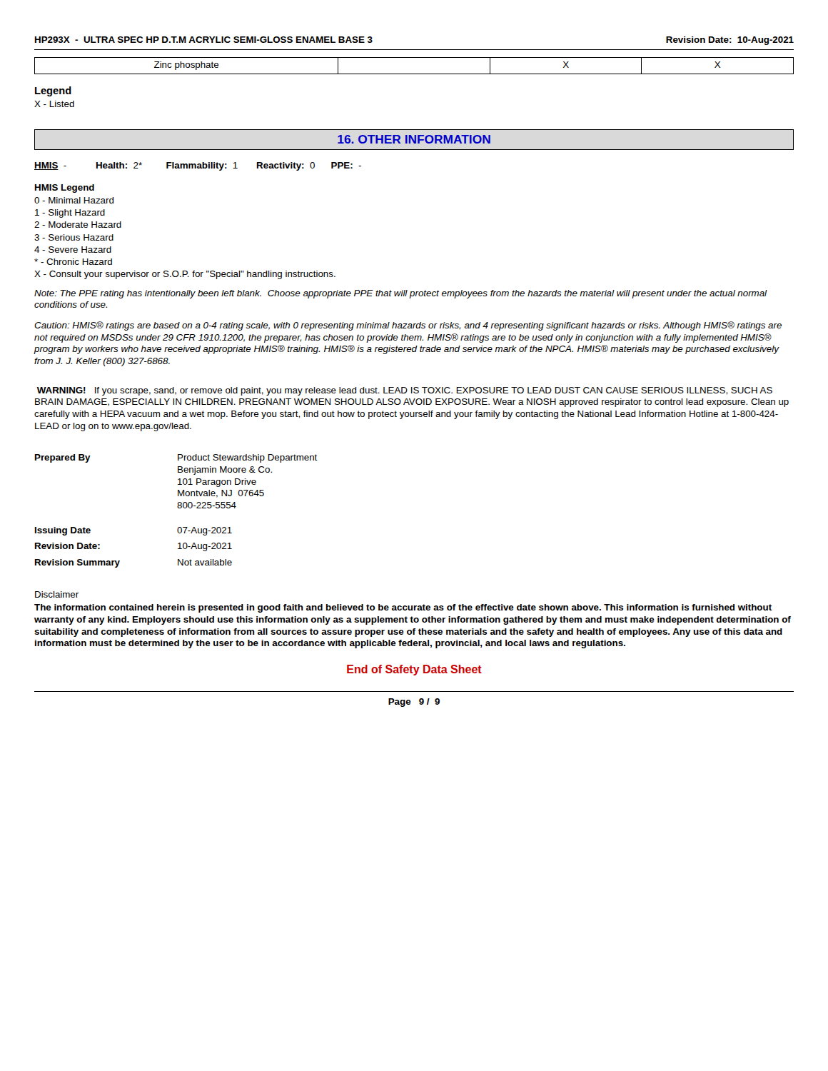HP293X - ULTRA SPEC HP D.T.M ACRYLIC SEMI-GLOSS ENAMEL BASE 3
Revision Date: 10-Aug-2021
| Zinc phosphate | | X | X |
Legend
X - Listed
16. OTHER INFORMATION
HMIS - Health: 2* Flammability: 1 Reactivity: 0 PPE: -
HMIS Legend
0 - Minimal Hazard
1 - Slight Hazard
2 - Moderate Hazard
3 - Serious Hazard
4 - Severe Hazard
* - Chronic Hazard
X - Consult your supervisor or S.O.P. for "Special" handling instructions.
Note: The PPE rating has intentionally been left blank. Choose appropriate PPE that will protect employees from the hazards the material will present under the actual normal conditions of use.
Caution: HMIS® ratings are based on a 0-4 rating scale, with 0 representing minimal hazards or risks, and 4 representing significant hazards or risks. Although HMIS® ratings are not required on MSDSs under 29 CFR 1910.1200, the preparer, has chosen to provide them. HMIS® ratings are to be used only in conjunction with a fully implemented HMIS® program by workers who have received appropriate HMIS® training. HMIS® is a registered trade and service mark of the NPCA. HMIS® materials may be purchased exclusively from J. J. Keller (800) 327-6868.
WARNING! If you scrape, sand, or remove old paint, you may release lead dust. LEAD IS TOXIC. EXPOSURE TO LEAD DUST CAN CAUSE SERIOUS ILLNESS, SUCH AS BRAIN DAMAGE, ESPECIALLY IN CHILDREN. PREGNANT WOMEN SHOULD ALSO AVOID EXPOSURE. Wear a NIOSH approved respirator to control lead exposure. Clean up carefully with a HEPA vacuum and a wet mop. Before you start, find out how to protect yourself and your family by contacting the National Lead Information Hotline at 1-800-424-LEAD or log on to www.epa.gov/lead.
Prepared By
Product Stewardship Department
Benjamin Moore & Co.
101 Paragon Drive
Montvale, NJ 07645
800-225-5554
| Issuing Date | 07-Aug-2021 |
| Revision Date: | 10-Aug-2021 |
| Revision Summary | Not available |
Disclaimer
The information contained herein is presented in good faith and believed to be accurate as of the effective date shown above. This information is furnished without warranty of any kind. Employers should use this information only as a supplement to other information gathered by them and must make independent determination of suitability and completeness of information from all sources to assure proper use of these materials and the safety and health of employees. Any use of this data and information must be determined by the user to be in accordance with applicable federal, provincial, and local laws and regulations.
End of Safety Data Sheet
Page 9 / 9